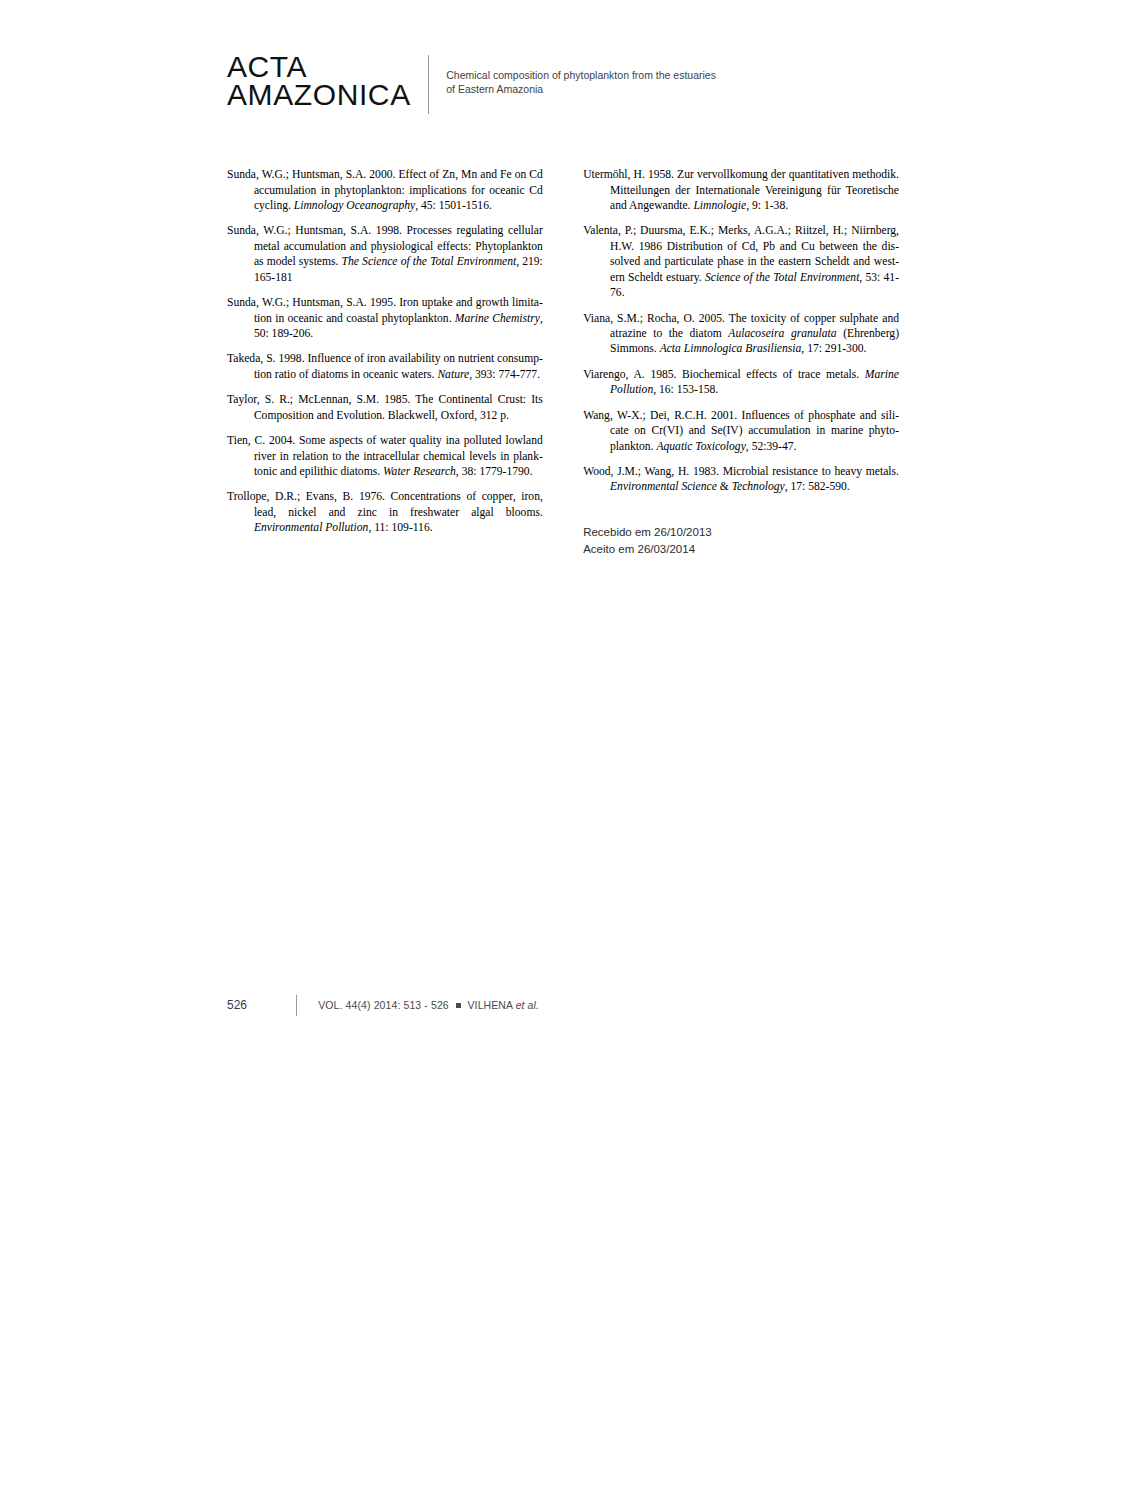ACTA AMAZONICA
Chemical composition of phytoplankton from the estuaries
of Eastern Amazonia
Sunda, W.G.; Huntsman, S.A. 2000. Effect of Zn, Mn and Fe on Cd accumulation in phytoplankton: implications for oceanic Cd cycling. Limnology Oceanography, 45: 1501-1516.
Sunda, W.G.; Huntsman, S.A. 1998. Processes regulating cellular metal accumulation and physiological effects: Phytoplankton as model systems. The Science of the Total Environment, 219: 165-181
Sunda, W.G.; Huntsman, S.A. 1995. Iron uptake and growth limitation in oceanic and coastal phytoplankton. Marine Chemistry, 50: 189-206.
Takeda, S. 1998. Influence of iron availability on nutrient consumption ratio of diatoms in oceanic waters. Nature, 393: 774-777.
Taylor, S. R.; McLennan, S.M. 1985. The Continental Crust: Its Composition and Evolution. Blackwell, Oxford, 312 p.
Tien, C. 2004. Some aspects of water quality ina polluted lowland river in relation to the intracellular chemical levels in planktonic and epilithic diatoms. Water Research, 38: 1779-1790.
Trollope, D.R.; Evans, B. 1976. Concentrations of copper, iron, lead, nickel and zinc in freshwater algal blooms. Environmental Pollution, 11: 109-116.
Utermöhl, H. 1958. Zur vervollkomung der quantitativen methodik. Mitteilungen der Internationale Vereinigung für Teoretische and Angewandte. Limnologie, 9: 1-38.
Valenta, P.; Duursma, E.K.; Merks, A.G.A.; Riitzel, H.; Niirnberg, H.W. 1986 Distribution of Cd, Pb and Cu between the dissolved and particulate phase in the eastern Scheldt and western Scheldt estuary. Science of the Total Environment, 53: 41-76.
Viana, S.M.; Rocha, O. 2005. The toxicity of copper sulphate and atrazine to the diatom Aulacoseira granulata (Ehrenberg) Simmons. Acta Limnologica Brasiliensia, 17: 291-300.
Viarengo, A. 1985. Biochemical effects of trace metals. Marine Pollution, 16: 153-158.
Wang, W-X.; Dei, R.C.H. 2001. Influences of phosphate and silicate on Cr(VI) and Se(IV) accumulation in marine phytoplankton. Aquatic Toxicology, 52:39-47.
Wood, J.M.; Wang, H. 1983. Microbial resistance to heavy metals. Environmental Science & Technology, 17: 582-590.
Recebido em 26/10/2013
Aceito em 26/03/2014
526
VOL. 44(4) 2014: 513 - 526 VILHENA et al.